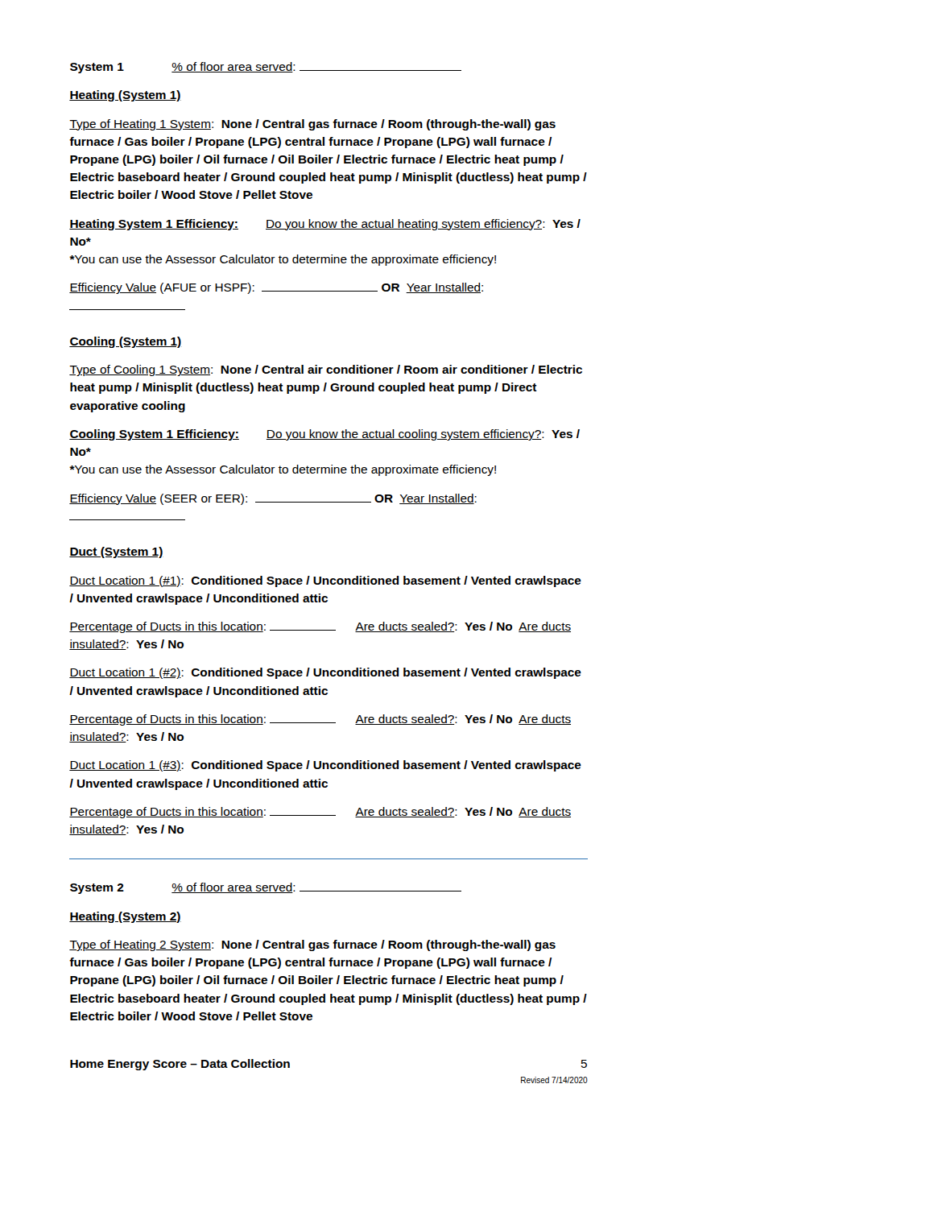System 1 % of floor area served:
Heating (System 1)
Type of Heating 1 System: None / Central gas furnace / Room (through-the-wall) gas furnace / Gas boiler / Propane (LPG) central furnace / Propane (LPG) wall furnace / Propane (LPG) boiler / Oil furnace / Oil Boiler / Electric furnace / Electric heat pump / Electric baseboard heater / Ground coupled heat pump / Minisplit (ductless) heat pump / Electric boiler / Wood Stove / Pellet Stove
Heating System 1 Efficiency: Do you know the actual heating system efficiency?: Yes / No*
*You can use the Assessor Calculator to determine the approximate efficiency!
Efficiency Value (AFUE or HSPF): OR Year Installed:
Cooling (System 1)
Type of Cooling 1 System: None / Central air conditioner / Room air conditioner / Electric heat pump / Minisplit (ductless) heat pump / Ground coupled heat pump / Direct evaporative cooling
Cooling System 1 Efficiency: Do you know the actual cooling system efficiency?: Yes / No*
*You can use the Assessor Calculator to determine the approximate efficiency!
Efficiency Value (SEER or EER): OR Year Installed:
Duct (System 1)
Duct Location 1 (#1): Conditioned Space / Unconditioned basement / Vented crawlspace / Unvented crawlspace / Unconditioned attic
Percentage of Ducts in this location: Are ducts sealed?: Yes / No Are ducts insulated?: Yes / No
Duct Location 1 (#2): Conditioned Space / Unconditioned basement / Vented crawlspace / Unvented crawlspace / Unconditioned attic
Percentage of Ducts in this location: Are ducts sealed?: Yes / No Are ducts insulated?: Yes / No
Duct Location 1 (#3): Conditioned Space / Unconditioned basement / Vented crawlspace / Unvented crawlspace / Unconditioned attic
Percentage of Ducts in this location: Are ducts sealed?: Yes / No Are ducts insulated?: Yes / No
System 2 % of floor area served:
Heating (System 2)
Type of Heating 2 System: None / Central gas furnace / Room (through-the-wall) gas furnace / Gas boiler / Propane (LPG) central furnace / Propane (LPG) wall furnace / Propane (LPG) boiler / Oil furnace / Oil Boiler / Electric furnace / Electric heat pump / Electric baseboard heater / Ground coupled heat pump / Minisplit (ductless) heat pump / Electric boiler / Wood Stove / Pellet Stove
Home Energy Score – Data Collection 5
Revised 7/14/2020